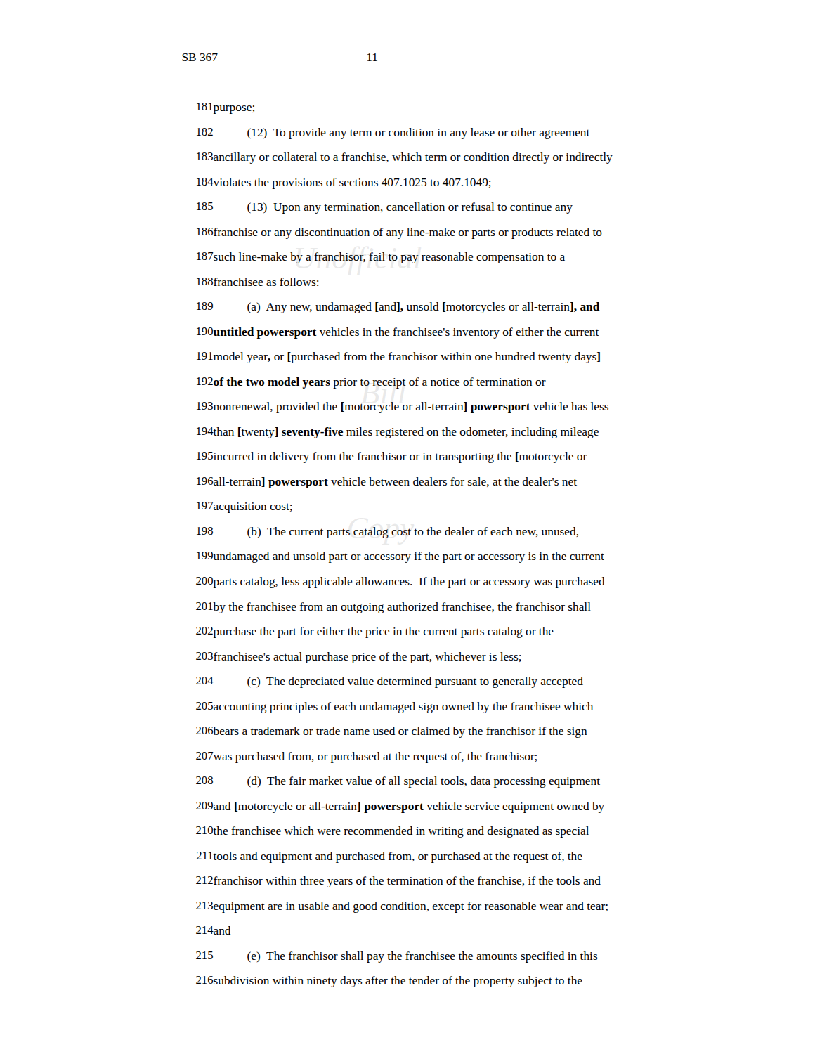Unofficial
Bill
Copy
SB 367
11
| 181 | purpose; |
| 182 | (12) To provide any term or condition in any lease or other agreement |
| 183 | ancillary or collateral to a franchise, which term or condition directly or indirectly |
| 184 | violates the provisions of sections 407.1025 to 407.1049; |
| 185 | (13) Upon any termination, cancellation or refusal to continue any |
| 186 | franchise or any discontinuation of any line-make or parts or products related to |
| 187 | such line-make by a franchisor, fail to pay reasonable compensation to a |
| 188 | franchisee as follows: |
| 189 | (a) Any new, undamaged [ and ] , unsold [ motorcycles or all-terrain ] , and |
| 190 | untitled powersport vehicles in the franchisee's inventory of either the current |
| 191 | model year , or [ purchased from the franchisor within one hundred twenty days ] |
| 192 | of the two model years prior to receipt of a notice of termination or |
| 193 | nonrenewal, provided the [ motorcycle or all-terrain ] powersport vehicle has less |
| 194 | than [ twenty ] seventy-five miles registered on the odometer, including mileage |
| 195 | incurred in delivery from the franchisor or in transporting the [ motorcycle or |
| 196 | all-terrain ] powersport vehicle between dealers for sale, at the dealer's net |
| 197 | acquisition cost; |
| 198 | (b) The current parts catalog cost to the dealer of each new, unused, |
| 199 | undamaged and unsold part or accessory if the part or accessory is in the current |
| 200 | parts catalog, less applicable allowances. If the part or accessory was purchased |
| 201 | by the franchisee from an outgoing authorized franchisee, the franchisor shall |
| 202 | purchase the part for either the price in the current parts catalog or the |
| 203 | franchisee's actual purchase price of the part, whichever is less; |
| 204 | (c) The depreciated value determined pursuant to generally accepted |
| 205 | accounting principles of each undamaged sign owned by the franchisee which |
| 206 | bears a trademark or trade name used or claimed by the franchisor if the sign |
| 207 | was purchased from, or purchased at the request of, the franchisor; |
| 208 | (d) The fair market value of all special tools, data processing equipment |
| 209 | and [ motorcycle or all-terrain ] powersport vehicle service equipment owned by |
| 210 | the franchisee which were recommended in writing and designated as special |
| 211 | tools and equipment and purchased from, or purchased at the request of, the |
| 212 | franchisor within three years of the termination of the franchise, if the tools and |
| 213 | equipment are in usable and good condition, except for reasonable wear and tear; |
| 214 | and |
| 215 | (e) The franchisor shall pay the franchisee the amounts specified in this |
| 216 | subdivision within ninety days after the tender of the property subject to the |